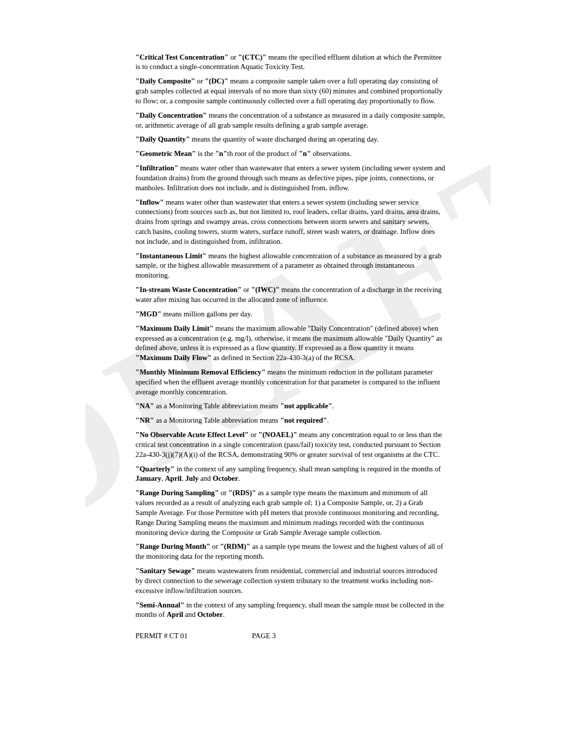DRAFT
"Critical Test Concentration" or "(CTC)" means the specified effluent dilution at which the Permittee is to conduct a single-concentration Aquatic Toxicity Test.
"Daily Composite" or "(DC)" means a composite sample taken over a full operating day consisting of grab samples collected at equal intervals of no more than sixty (60) minutes and combined proportionally to flow; or, a composite sample continuously collected over a full operating day proportionally to flow.
"Daily Concentration" means the concentration of a substance as measured in a daily composite sample, or, arithmetic average of all grab sample results defining a grab sample average.
"Daily Quantity" means the quantity of waste discharged during an operating day.
"Geometric Mean" is the "n"th root of the product of "n" observations.
"Infiltration" means water other than wastewater that enters a sewer system (including sewer system and foundation drains) from the ground through such means as defective pipes, pipe joints, connections, or manholes. Infiltration does not include, and is distinguished from, inflow.
"Inflow" means water other than wastewater that enters a sewer system (including sewer service connections) from sources such as, but not limited to, roof leaders, cellar drains, yard drains, area drains, drains from springs and swampy areas, cross connections between storm sewers and sanitary sewers, catch basins, cooling towers, storm waters, surface runoff, street wash waters, or drainage. Inflow does not include, and is distinguished from, infiltration.
"Instantaneous Limit" means the highest allowable concentration of a substance as measured by a grab sample, or the highest allowable measurement of a parameter as obtained through instantaneous monitoring.
"In-stream Waste Concentration" or "(IWC)" means the concentration of a discharge in the receiving water after mixing has occurred in the allocated zone of influence.
"MGD" means million gallons per day.
"Maximum Daily Limit" means the maximum allowable "Daily Concentration" (defined above) when expressed as a concentration (e.g. mg/l), otherwise, it means the maximum allowable "Daily Quantity" as defined above, unless it is expressed as a flow quantity. If expressed as a flow quantity it means "Maximum Daily Flow" as defined in Section 22a-430-3(a) of the RCSA.
"Monthly Minimum Removal Efficiency" means the minimum reduction in the pollutant parameter specified when the effluent average monthly concentration for that parameter is compared to the influent average monthly concentration.
"NA" as a Monitoring Table abbreviation means "not applicable".
"NR" as a Monitoring Table abbreviation means "not required".
"No Observable Acute Effect Level" or "(NOAEL)" means any concentration equal to or less than the critical test concentration in a single concentration (pass/fail) toxicity test, conducted pursuant to Section 22a-430-3(j)(7)(A)(i) of the RCSA, demonstrating 90% or greater survival of test organisms at the CTC.
"Quarterly" in the context of any sampling frequency, shall mean sampling is required in the months of January, April, July and October.
"Range During Sampling" or "(RDS)" as a sample type means the maximum and minimum of all values recorded as a result of analyzing each grab sample of; 1) a Composite Sample, or, 2) a Grab Sample Average. For those Permittee with pH meters that provide continuous monitoring and recording, Range During Sampling means the maximum and minimum readings recorded with the continuous monitoring device during the Composite or Grab Sample Average sample collection.
"Range During Month" or "(RDM)" as a sample type means the lowest and the highest values of all of the monitoring data for the reporting month.
"Sanitary Sewage" means wastewaters from residential, commercial and industrial sources introduced by direct connection to the sewerage collection system tributary to the treatment works including non-excessive inflow/infiltration sources.
"Semi-Annual" in the context of any sampling frequency, shall mean the sample must be collected in the months of April and October.
PERMIT # CT 01 PAGE 3